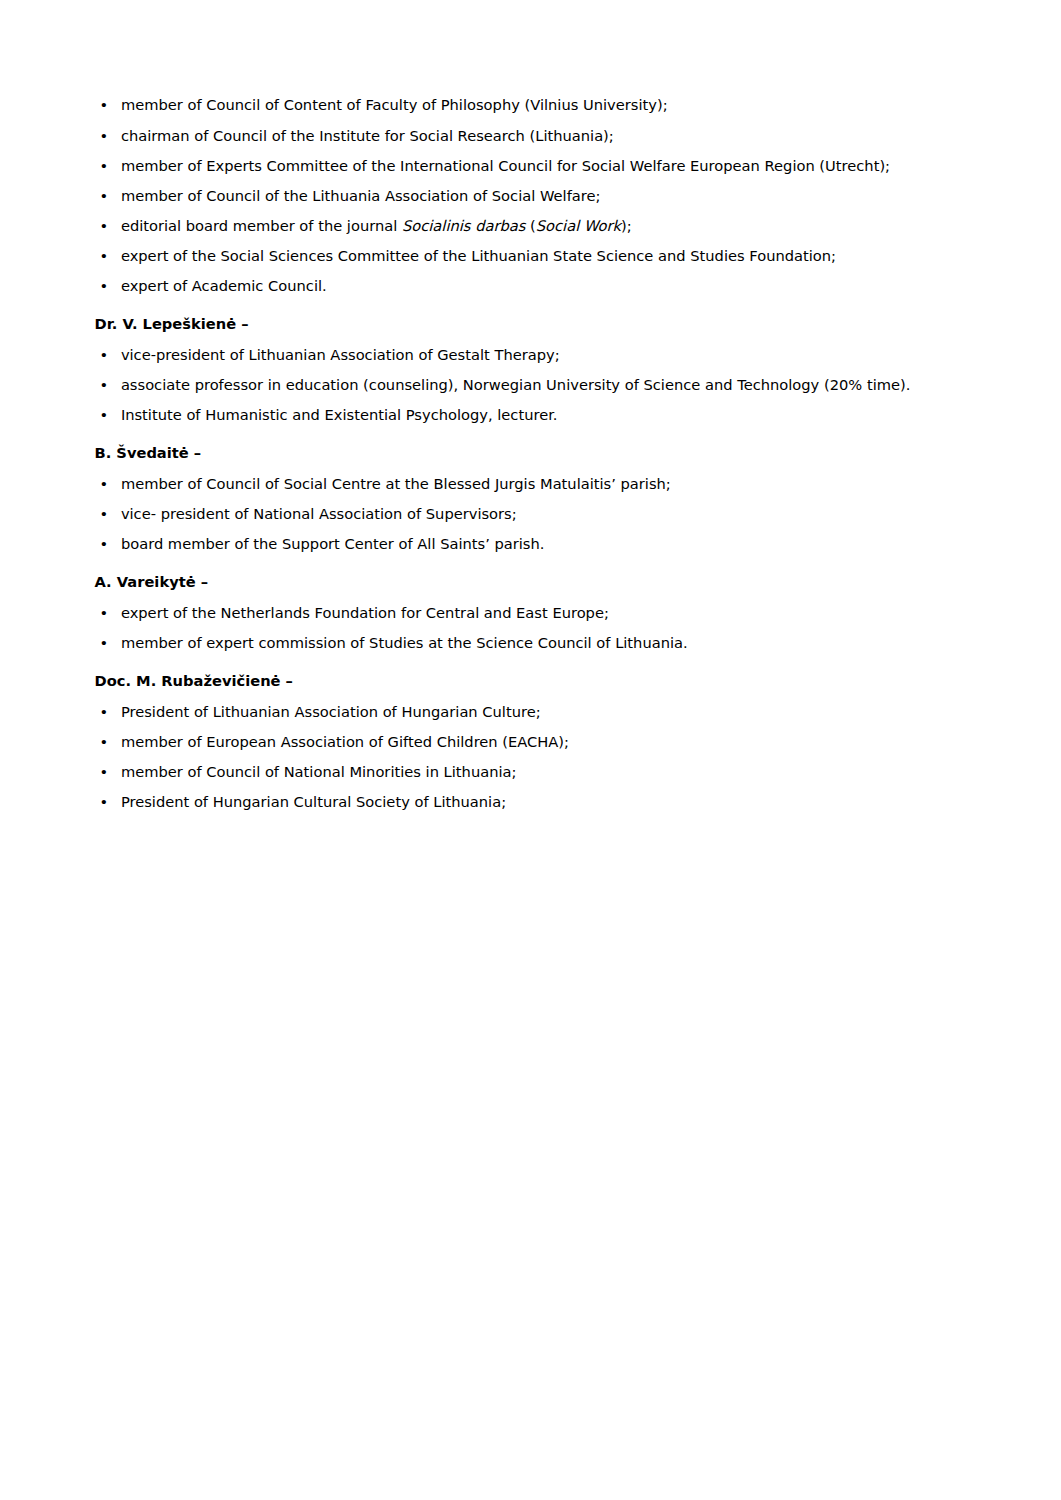member of Council of Content of Faculty of Philosophy (Vilnius University);
chairman of Council of the Institute for Social Research (Lithuania);
member of Experts Committee of the International Council for Social Welfare European Region (Utrecht);
member of Council of the Lithuania Association of Social Welfare;
editorial board member of the journal Socialinis darbas (Social Work);
expert of the Social Sciences Committee of the Lithuanian State Science and Studies Foundation;
expert of Academic Council.
Dr. V. Lepeškienė –
vice-president of Lithuanian Association of Gestalt Therapy;
associate professor in education (counseling), Norwegian University of Science and Technology (20% time).
Institute of Humanistic and Existential Psychology, lecturer.
B. Švedaitė –
member of Council of Social Centre at the Blessed Jurgis Matulaitis’ parish;
vice- president of National Association of Supervisors;
board member of the Support Center of All Saints’ parish.
A. Vareikytė –
expert of the Netherlands Foundation for Central and East Europe;
member of expert commission of Studies at the Science Council of Lithuania.
Doc. M. Rubaževičienė –
President of Lithuanian Association of Hungarian Culture;
member of European Association of Gifted Children (EACHA);
member of Council of National Minorities in Lithuania;
President of Hungarian Cultural Society of Lithuania;